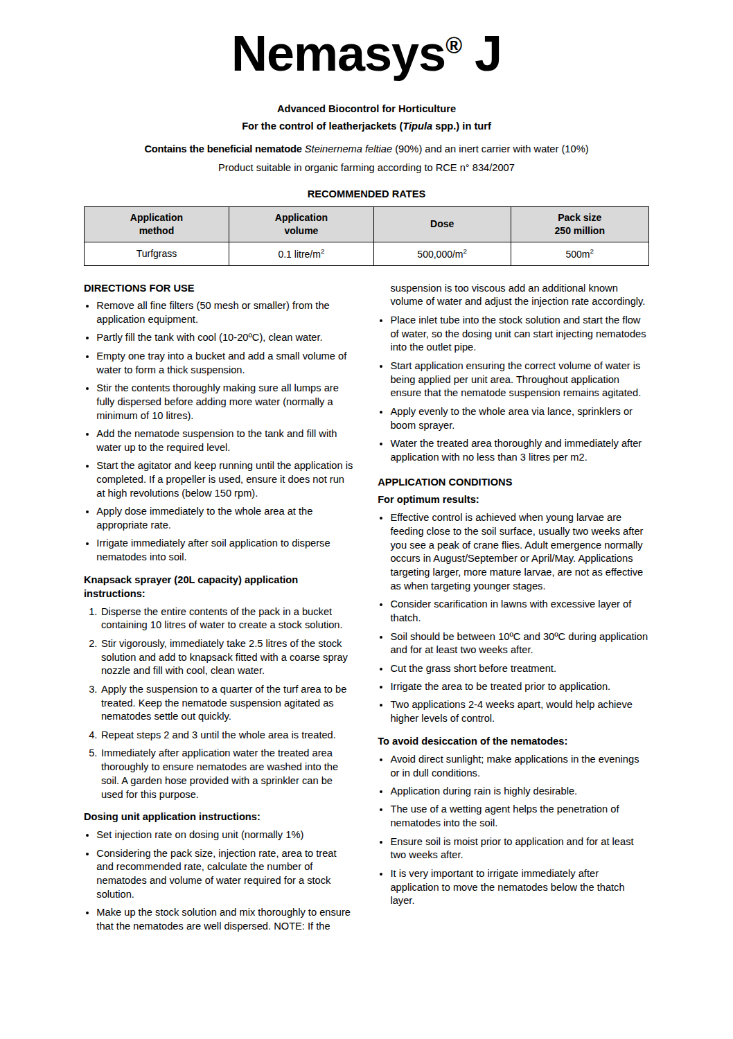Nemasys® J
Advanced Biocontrol for Horticulture
For the control of leatherjackets (Tipula spp.) in turf
Contains the beneficial nematode Steinernema feltiae (90%) and an inert carrier with water (10%)
Product suitable in organic farming according to RCE n° 834/2007
RECOMMENDED RATES
| Application method | Application volume | Dose | Pack size 250 million |
| --- | --- | --- | --- |
| Turfgrass | 0.1 litre/m 2 | 500,000/m 2 | 500m 2 |
DIRECTIONS FOR USE
Remove all fine filters (50 mesh or smaller) from the application equipment.
Partly fill the tank with cool (10-20ºC), clean water.
Empty one tray into a bucket and add a small volume of water to form a thick suspension.
Stir the contents thoroughly making sure all lumps are fully dispersed before adding more water (normally a minimum of 10 litres).
Add the nematode suspension to the tank and fill with water up to the required level.
Start the agitator and keep running until the application is completed. If a propeller is used, ensure it does not run at high revolutions (below 150 rpm).
Apply dose immediately to the whole area at the appropriate rate.
Irrigate immediately after soil application to disperse nematodes into soil.
Knapsack sprayer (20L capacity) application instructions:
Disperse the entire contents of the pack in a bucket containing 10 litres of water to create a stock solution.
Stir vigorously, immediately take 2.5 litres of the stock solution and add to knapsack fitted with a coarse spray nozzle and fill with cool, clean water.
Apply the suspension to a quarter of the turf area to be treated. Keep the nematode suspension agitated as nematodes settle out quickly.
Repeat steps 2 and 3 until the whole area is treated.
Immediately after application water the treated area thoroughly to ensure nematodes are washed into the soil. A garden hose provided with a sprinkler can be used for this purpose.
Dosing unit application instructions:
Set injection rate on dosing unit (normally 1%)
Considering the pack size, injection rate, area to treat and recommended rate, calculate the number of nematodes and volume of water required for a stock solution.
Make up the stock solution and mix thoroughly to ensure that the nematodes are well dispersed. NOTE: If the suspension is too viscous add an additional known volume of water and adjust the injection rate accordingly.
Place inlet tube into the stock solution and start the flow of water, so the dosing unit can start injecting nematodes into the outlet pipe.
Start application ensuring the correct volume of water is being applied per unit area. Throughout application ensure that the nematode suspension remains agitated.
Apply evenly to the whole area via lance, sprinklers or boom sprayer.
Water the treated area thoroughly and immediately after application with no less than 3 litres per m2.
APPLICATION CONDITIONS
For optimum results:
Effective control is achieved when young larvae are feeding close to the soil surface, usually two weeks after you see a peak of crane flies. Adult emergence normally occurs in August/September or April/May. Applications targeting larger, more mature larvae, are not as effective as when targeting younger stages.
Consider scarification in lawns with excessive layer of thatch.
Soil should be between 10ºC and 30ºC during application and for at least two weeks after.
Cut the grass short before treatment.
Irrigate the area to be treated prior to application.
Two applications 2-4 weeks apart, would help achieve higher levels of control.
To avoid desiccation of the nematodes:
Avoid direct sunlight; make applications in the evenings or in dull conditions.
Application during rain is highly desirable.
The use of a wetting agent helps the penetration of nematodes into the soil.
Ensure soil is moist prior to application and for at least two weeks after.
It is very important to irrigate immediately after application to move the nematodes below the thatch layer.